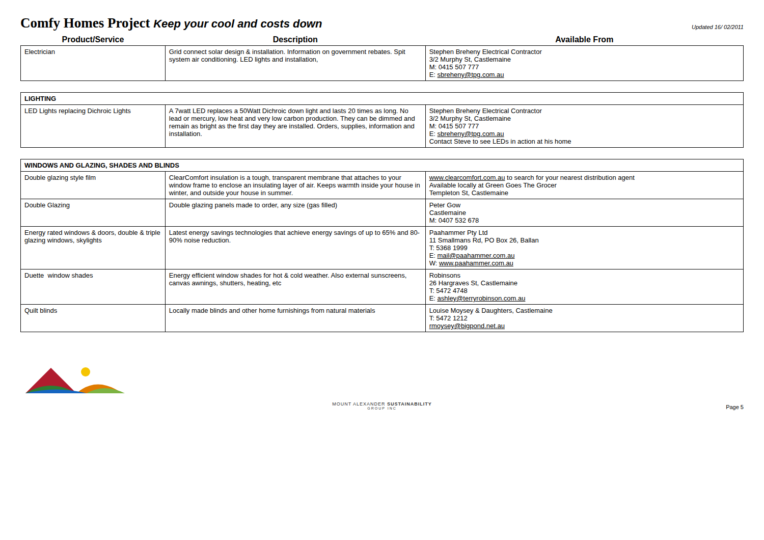Comfy Homes Project Keep your cool and costs down
Updated 16/ 02/2011
| Product/Service | Description | Available From |
| --- | --- | --- |
| Electrician | Grid connect solar design & installation. Information on government rebates. Spit system air conditioning. LED lights and installation, | Stephen Breheny Electrical Contractor 3/2 Murphy St, Castlemaine M: 0415 507 777 E: sbreheny@tpg.com.au |
| LIGHTING |
| LED Lights replacing Dichroic Lights | A 7watt LED replaces a 50Watt Dichroic down light and lasts 20 times as long. No lead or mercury, low heat and very low carbon production. They can be dimmed and remain as bright as the first day they are installed. Orders, supplies, information and installation. | Stephen Breheny Electrical Contractor 3/2 Murphy St, Castlemaine M: 0415 507 777 E: sbreheny@tpg.com.au Contact Steve to see LEDs in action at his home |
| WINDOWS AND GLAZING, SHADES AND BLINDS |
| Double glazing style film | ClearComfort insulation is a tough, transparent membrane that attaches to your window frame to enclose an insulating layer of air. Keeps warmth inside your house in winter, and outside your house in summer. | www.clearcomfort.com.au to search for your nearest distribution agent Available locally at Green Goes The Grocer Templeton St, Castlemaine |
| Double Glazing | Double glazing panels made to order, any size (gas filled) | Peter Gow Castlemaine M: 0407 532 678 |
| Energy rated windows & doors, double & triple glazing windows, skylights | Latest energy savings technologies that achieve energy savings of up to 65% and 80-90% noise reduction. | Paahammer Pty Ltd 11 Smallmans Rd, PO Box 26, Ballan T: 5368 1999 E: mail@paahammer.com.au W: www.paahammer.com.au |
| Duette window shades | Energy efficient window shades for hot & cold weather. Also external sunscreens, canvas awnings, shutters, heating, etc | Robinsons 26 Hargraves St, Castlemaine T: 5472 4748 E: ashley@terryrobinson.com.au |
| Quilt blinds | Locally made blinds and other home furnishings from natural materials | Louise Moysey & Daughters, Castlemaine T: 5472 1212 rmoysey@bigpond.net.au |
MOUNT ALEXANDER SUSTAINABILITY GROUP INC
Page 5